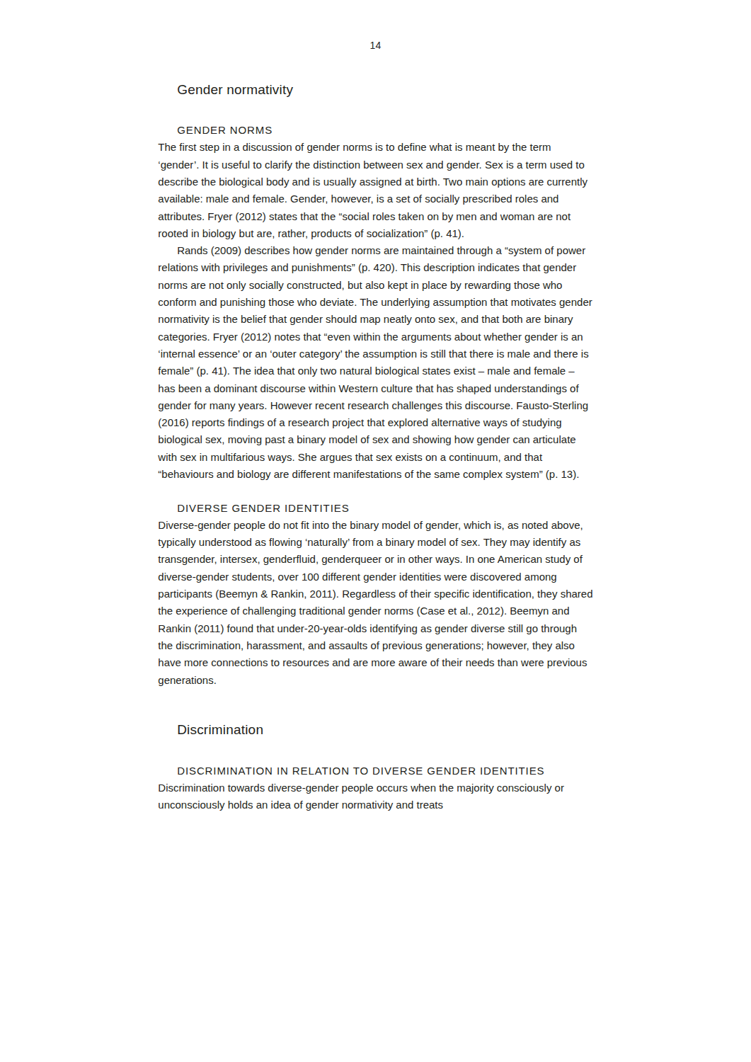14
Gender normativity
Gender norms
The first step in a discussion of gender norms is to define what is meant by the term ‘gender’. It is useful to clarify the distinction between sex and gender. Sex is a term used to describe the biological body and is usually assigned at birth. Two main options are currently available: male and female. Gender, however, is a set of socially prescribed roles and attributes. Fryer (2012) states that the “social roles taken on by men and woman are not rooted in biology but are, rather, products of socialization” (p. 41).
Rands (2009) describes how gender norms are maintained through a “system of power relations with privileges and punishments” (p. 420). This description indicates that gender norms are not only socially constructed, but also kept in place by rewarding those who conform and punishing those who deviate. The underlying assumption that motivates gender normativity is the belief that gender should map neatly onto sex, and that both are binary categories. Fryer (2012) notes that “even within the arguments about whether gender is an ‘internal essence’ or an ‘outer category’ the assumption is still that there is male and there is female” (p. 41). The idea that only two natural biological states exist – male and female – has been a dominant discourse within Western culture that has shaped understandings of gender for many years. However recent research challenges this discourse. Fausto-Sterling (2016) reports findings of a research project that explored alternative ways of studying biological sex, moving past a binary model of sex and showing how gender can articulate with sex in multifarious ways. She argues that sex exists on a continuum, and that “behaviours and biology are different manifestations of the same complex system” (p. 13).
Diverse gender identities
Diverse-gender people do not fit into the binary model of gender, which is, as noted above, typically understood as flowing ‘naturally’ from a binary model of sex. They may identify as transgender, intersex, genderfluid, genderqueer or in other ways. In one American study of diverse-gender students, over 100 different gender identities were discovered among participants (Beemyn & Rankin, 2011). Regardless of their specific identification, they shared the experience of challenging traditional gender norms (Case et al., 2012). Beemyn and Rankin (2011) found that under-20-year-olds identifying as gender diverse still go through the discrimination, harassment, and assaults of previous generations; however, they also have more connections to resources and are more aware of their needs than were previous generations.
Discrimination
Discrimination in relation to diverse gender identities
Discrimination towards diverse-gender people occurs when the majority consciously or unconsciously holds an idea of gender normativity and treats